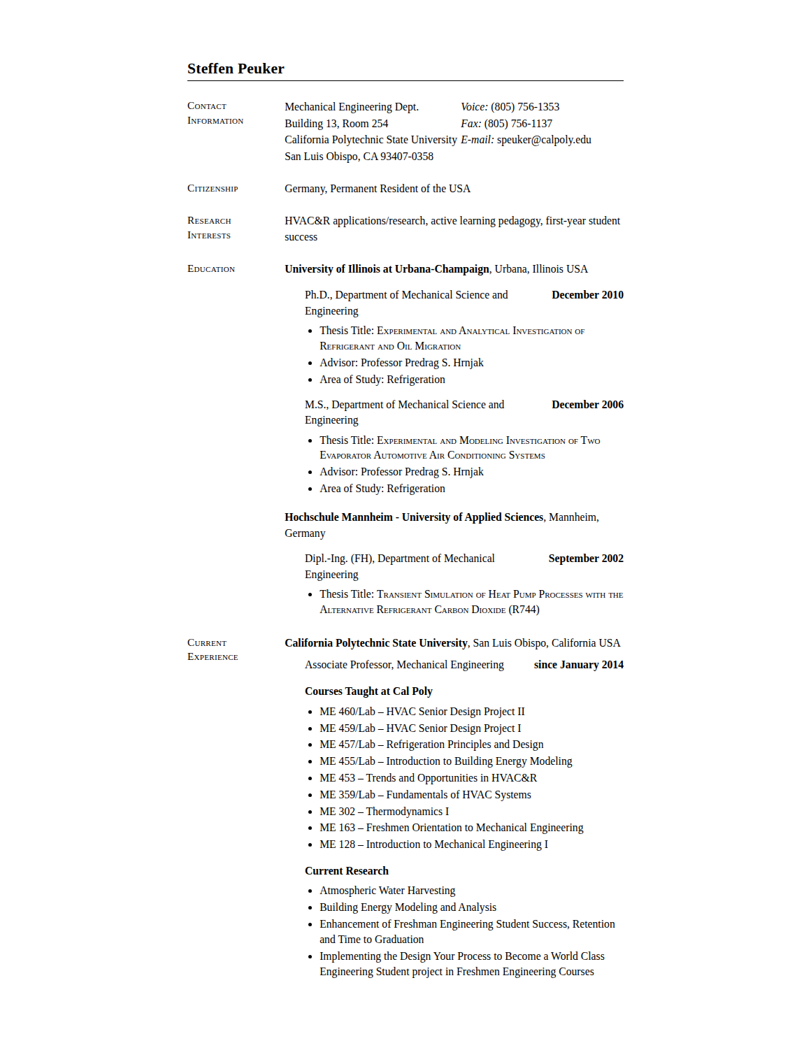Steffen Peuker
| Contact Information | Mechanical Engineering Dept. Building 13, Room 254 California Polytechnic State University San Luis Obispo, CA 93407-0358 Voice: (805) 756-1353 Fax: (805) 756-1137 E-mail: speuker@calpoly.edu |
| Citizenship | Germany, Permanent Resident of the USA |
| Research Interests | HVAC&R applications/research, active learning pedagogy, first-year student success |
| Education | University of Illinois at Urbana-Champaign , Urbana, Illinois USA Ph.D., Department of Mechanical Science and Engineering December 2010 Thesis Title: Experimental and Analytical Investigation of Refrigerant and Oil Migration Advisor: Professor Predrag S. Hrnjak Area of Study: Refrigeration M.S., Department of Mechanical Science and Engineering December 2006 Thesis Title: Experimental and Modeling Investigation of Two Evaporator Automotive Air Conditioning Systems Advisor: Professor Predrag S. Hrnjak Area of Study: Refrigeration Hochschule Mannheim - University of Applied Sciences , Mannheim, Germany Dipl.-Ing. (FH), Department of Mechanical Engineering September 2002 Thesis Title: Transient Simulation of Heat Pump Processes with the Alternative Refrigerant Carbon Dioxide (R744) |
| Current Experience | California Polytechnic State University , San Luis Obispo, California USA Associate Professor, Mechanical Engineering since January 2014 Courses Taught at Cal Poly ME 460/Lab – HVAC Senior Design Project II ME 459/Lab – HVAC Senior Design Project I ME 457/Lab – Refrigeration Principles and Design ME 455/Lab – Introduction to Building Energy Modeling ME 453 – Trends and Opportunities in HVAC&R ME 359/Lab – Fundamentals of HVAC Systems ME 302 – Thermodynamics I ME 163 – Freshmen Orientation to Mechanical Engineering ME 128 – Introduction to Mechanical Engineering I Current Research Atmospheric Water Harvesting Building Energy Modeling and Analysis Enhancement of Freshman Engineering Student Success, Retention and Time to Graduation Implementing the Design Your Process to Become a World Class Engineering Student project in Freshmen Engineering Courses |